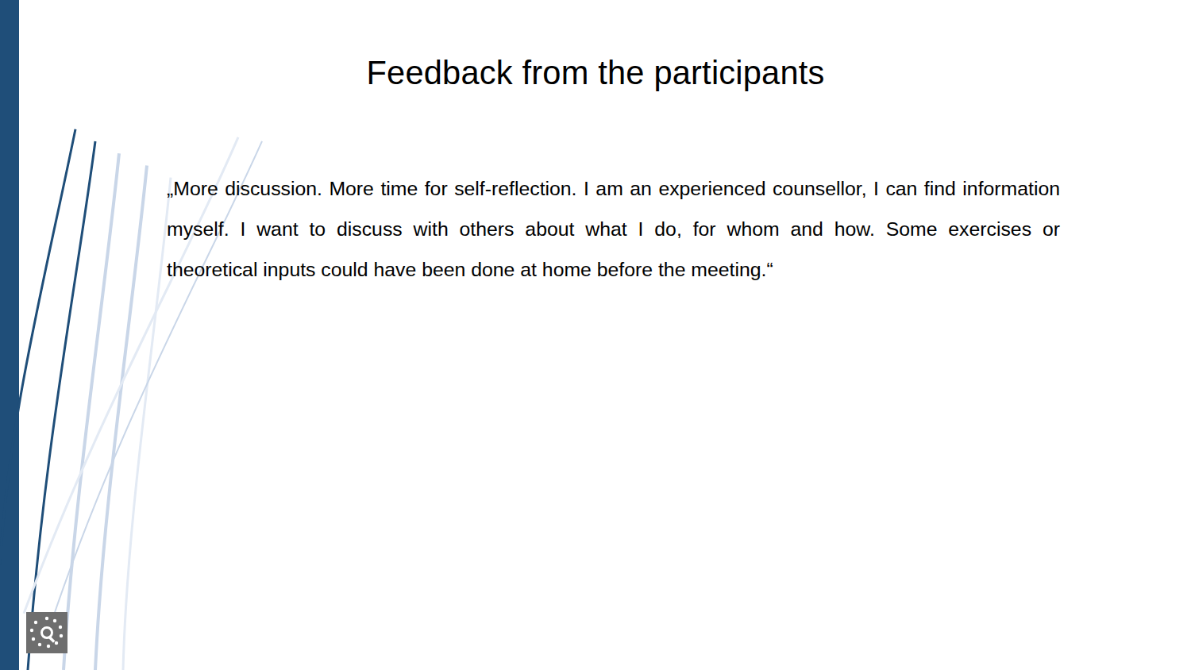Feedback from the participants
„More discussion. More time for self-reflection. I am an experienced counsellor, I can find information myself. I want to discuss with others about what I do, for whom and how. Some exercises or theoretical inputs could have been done at home before the meeting.“